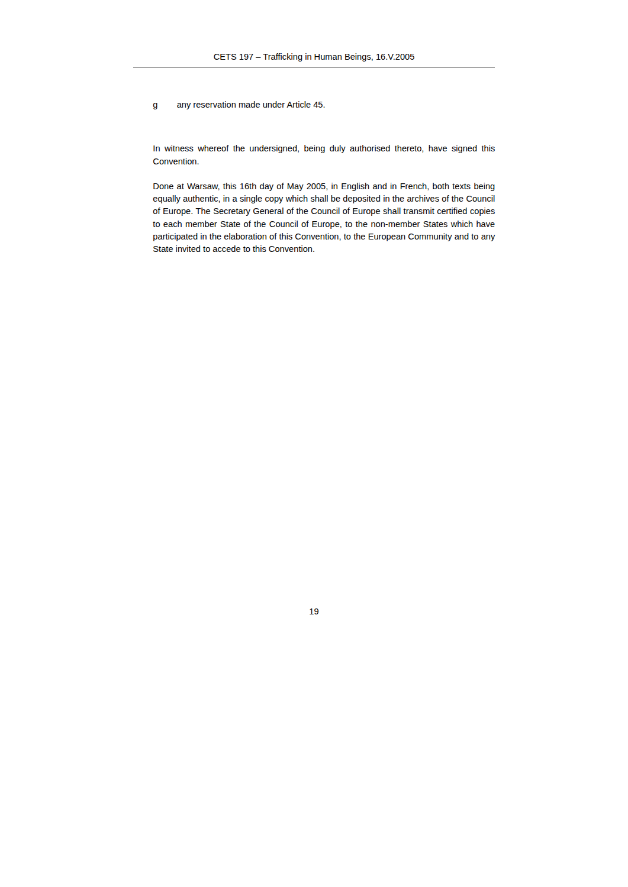CETS 197 – Trafficking in Human Beings, 16.V.2005
g any reservation made under Article 45.
In witness whereof the undersigned, being duly authorised thereto, have signed this Convention.
Done at Warsaw, this 16th day of May 2005, in English and in French, both texts being equally authentic, in a single copy which shall be deposited in the archives of the Council of Europe. The Secretary General of the Council of Europe shall transmit certified copies to each member State of the Council of Europe, to the non-member States which have participated in the elaboration of this Convention, to the European Community and to any State invited to accede to this Convention.
19